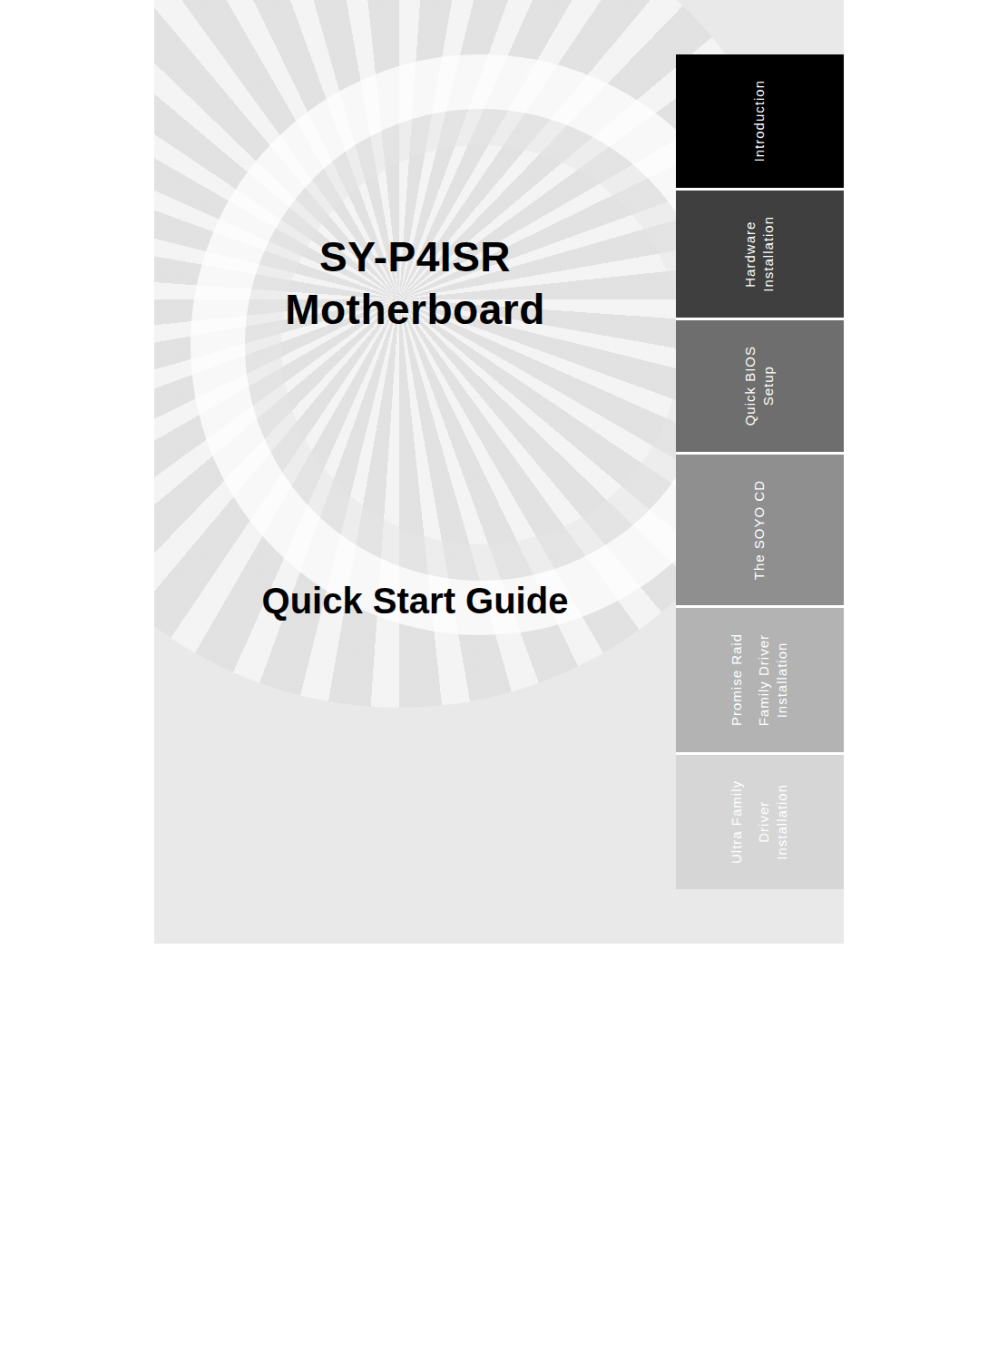SY-P4ISR
Motherboard
Quick Start Guide
Introduction
Hardware
Installation
Quick BIOS
Setup
The SOYO CD
Promise Raid Family Driver
Installation
Ultra Family Driver
Installation